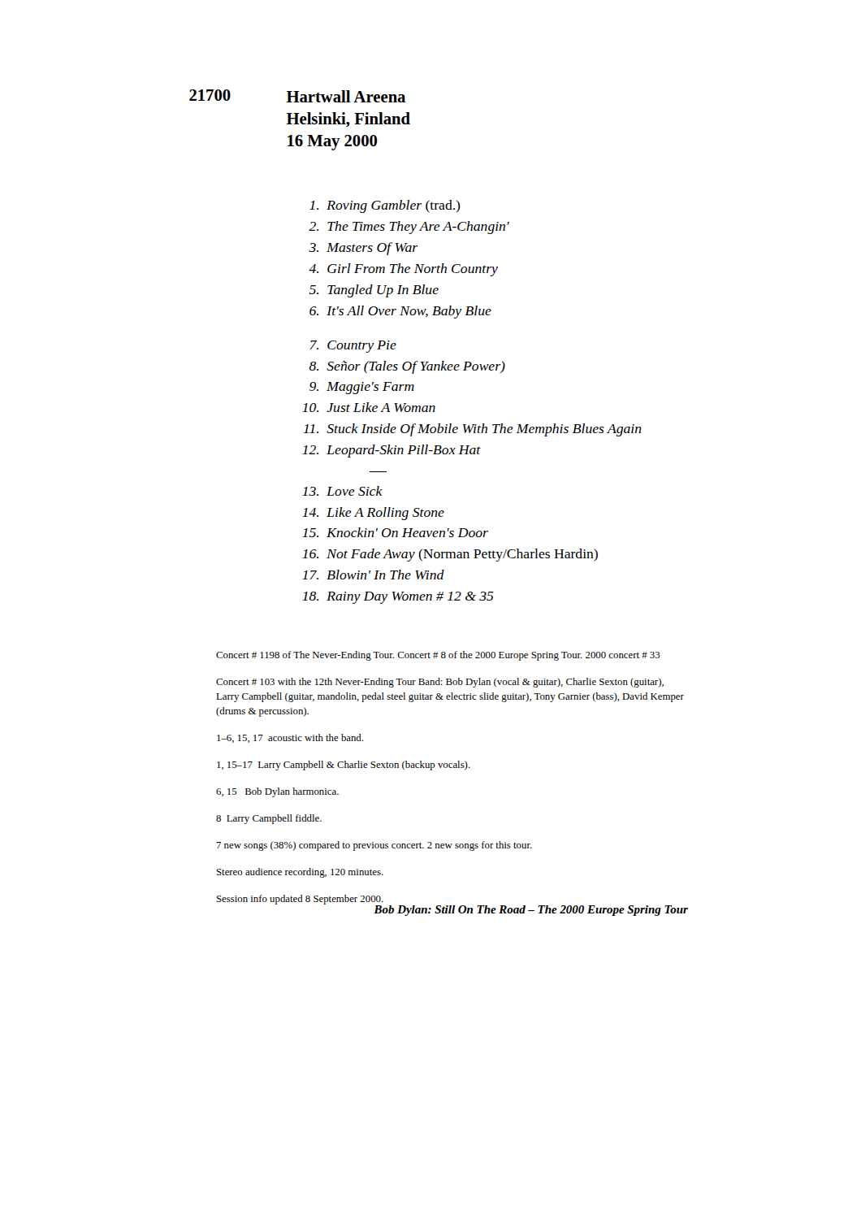21700
Hartwall Areena
Helsinki, Finland
16 May 2000
1. Roving Gambler (trad.)
2. The Times They Are A-Changin'
3. Masters Of War
4. Girl From The North Country
5. Tangled Up In Blue
6. It's All Over Now, Baby Blue
7. Country Pie
8. Señor (Tales Of Yankee Power)
9. Maggie's Farm
10. Just Like A Woman
11. Stuck Inside Of Mobile With The Memphis Blues Again
12. Leopard-Skin Pill-Box Hat
13. Love Sick
14. Like A Rolling Stone
15. Knockin' On Heaven's Door
16. Not Fade Away (Norman Petty/Charles Hardin)
17. Blowin' In The Wind
18. Rainy Day Women # 12 & 35
Concert # 1198 of The Never-Ending Tour. Concert # 8 of the 2000 Europe Spring Tour. 2000 concert # 33
Concert # 103 with the 12th Never-Ending Tour Band: Bob Dylan (vocal & guitar), Charlie Sexton (guitar), Larry Campbell (guitar, mandolin, pedal steel guitar & electric slide guitar), Tony Garnier (bass), David Kemper (drums & percussion).
1–6, 15, 17 acoustic with the band.
1, 15–17 Larry Campbell & Charlie Sexton (backup vocals).
6, 15 Bob Dylan harmonica.
8 Larry Campbell fiddle.
7 new songs (38%) compared to previous concert. 2 new songs for this tour.
Stereo audience recording, 120 minutes.
Session info updated 8 September 2000.
Bob Dylan: Still On The Road – The 2000 Europe Spring Tour